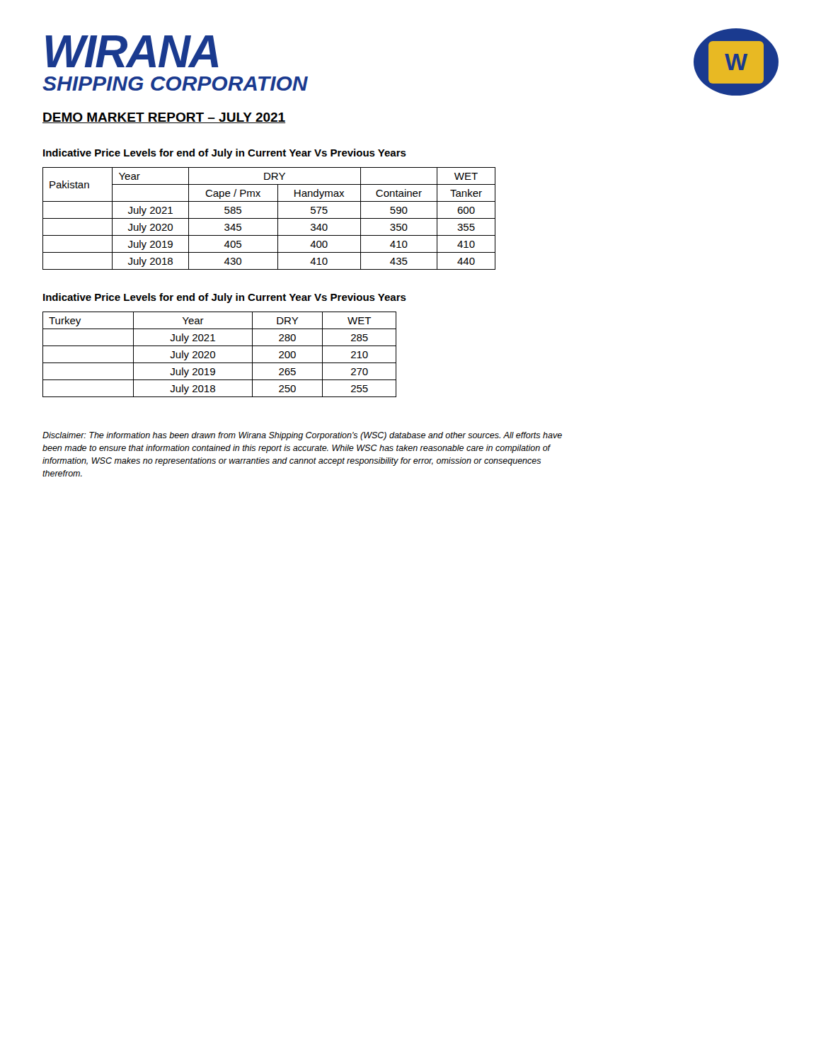WIRANA
SHIPPING CORPORATION
W
DEMO MARKET REPORT – JULY 2021
Indicative Price Levels for end of July in Current Year Vs Previous Years
| Pakistan | Year | DRY | | WET |
| | Cape / Pmx | Handymax | Container | Tanker |
| | July 2021 | 585 | 575 | 590 | 600 |
| | July 2020 | 345 | 340 | 350 | 355 |
| | July 2019 | 405 | 400 | 410 | 410 |
| | July 2018 | 430 | 410 | 435 | 440 |
Indicative Price Levels for end of July in Current Year Vs Previous Years
| Turkey | Year | DRY | WET |
| | July 2021 | 280 | 285 |
| | July 2020 | 200 | 210 |
| | July 2019 | 265 | 270 |
| | July 2018 | 250 | 255 |
Disclaimer: The information has been drawn from Wirana Shipping Corporation's (WSC) database and other sources. All efforts have been made to ensure that information contained in this report is accurate. While WSC has taken reasonable care in compilation of information, WSC makes no representations or warranties and cannot accept responsibility for error, omission or consequences therefrom.